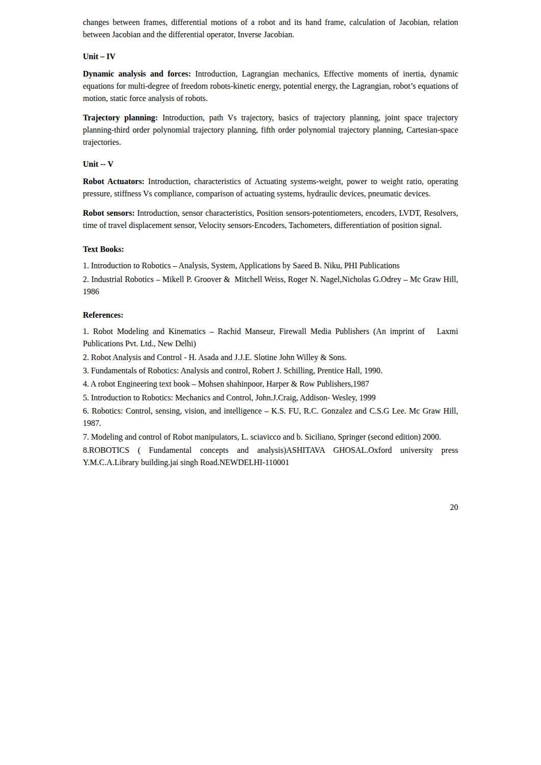changes between frames, differential motions of a robot and its hand frame, calculation of Jacobian, relation between Jacobian and the differential operator, Inverse Jacobian.
Unit – IV
Dynamic analysis and forces: Introduction, Lagrangian mechanics, Effective moments of inertia, dynamic equations for multi-degree of freedom robots-kinetic energy, potential energy, the Lagrangian, robot’s equations of motion, static force analysis of robots.
Trajectory planning: Introduction, path Vs trajectory, basics of trajectory planning, joint space trajectory planning-third order polynomial trajectory planning, fifth order polynomial trajectory planning, Cartesian-space trajectories.
Unit -- V
Robot Actuators: Introduction, characteristics of Actuating systems-weight, power to weight ratio, operating pressure, stiffness Vs compliance, comparison of actuating systems, hydraulic devices, pneumatic devices.
Robot sensors: Introduction, sensor characteristics, Position sensors-potentiometers, encoders, LVDT, Resolvers, time of travel displacement sensor, Velocity sensors-Encoders, Tachometers, differentiation of position signal.
Text Books:
1. Introduction to Robotics – Analysis, System, Applications by Saeed B. Niku, PHI Publications
2. Industrial Robotics – Mikell P. Groover & Mitchell Weiss, Roger N. Nagel,Nicholas G.Odrey – Mc Graw Hill, 1986
References:
1. Robot Modeling and Kinematics – Rachid Manseur, Firewall Media Publishers (An imprint of Laxmi Publications Pvt. Ltd., New Delhi)
2. Robot Analysis and Control - H. Asada and J.J.E. Slotine John Willey & Sons.
3. Fundamentals of Robotics: Analysis and control, Robert J. Schilling, Prentice Hall, 1990.
4. A robot Engineering text book – Mohsen shahinpoor, Harper & Row Publishers,1987
5. Introduction to Robotics: Mechanics and Control, John.J.Craig, Addison- Wesley, 1999
6. Robotics: Control, sensing, vision, and intelligence – K.S. FU, R.C. Gonzalez and C.S.G Lee. Mc Graw Hill, 1987.
7. Modeling and control of Robot manipulators, L. sciavicco and b. Siciliano, Springer (second edition) 2000.
8.ROBOTICS ( Fundamental concepts and analysis)ASHITAVA GHOSAL.Oxford university press Y.M.C.A.Library building.jai singh Road.NEWDELHI-110001
20